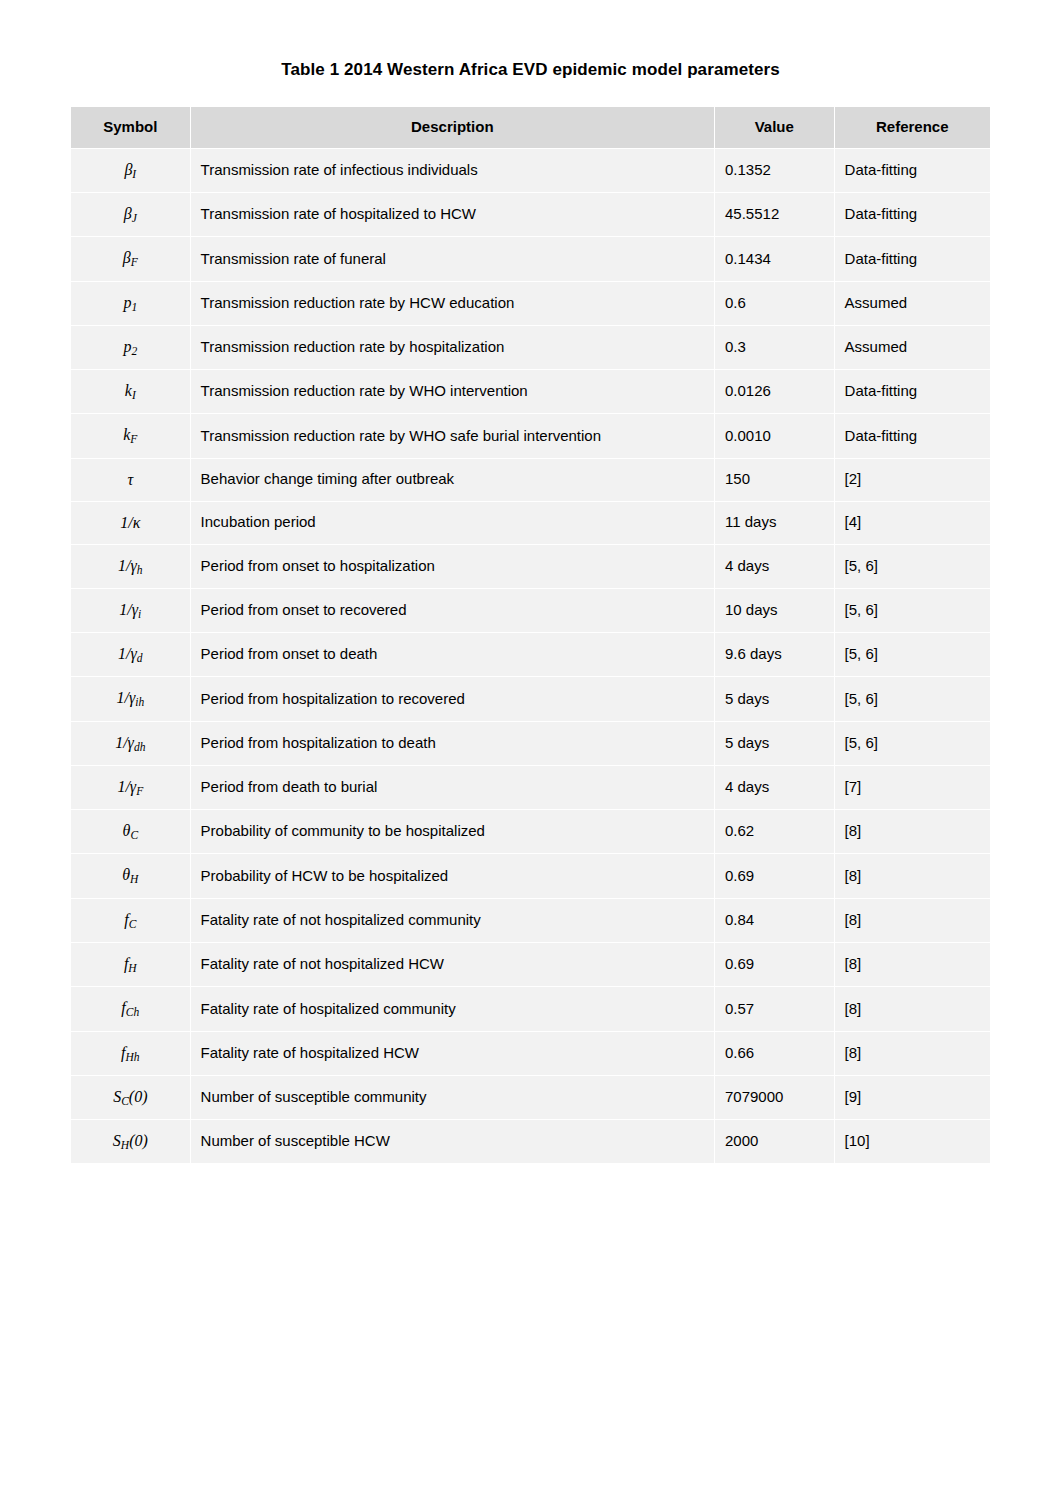Table 1 2014 Western Africa EVD epidemic model parameters
| Symbol | Description | Value | Reference |
| --- | --- | --- | --- |
| β I | Transmission rate of infectious individuals | 0.1352 | Data-fitting |
| β J | Transmission rate of hospitalized to HCW | 45.5512 | Data-fitting |
| β F | Transmission rate of funeral | 0.1434 | Data-fitting |
| p 1 | Transmission reduction rate by HCW education | 0.6 | Assumed |
| p 2 | Transmission reduction rate by hospitalization | 0.3 | Assumed |
| k I | Transmission reduction rate by WHO intervention | 0.0126 | Data-fitting |
| k F | Transmission reduction rate by WHO safe burial intervention | 0.0010 | Data-fitting |
| τ | Behavior change timing after outbreak | 150 | [2] |
| 1/κ | Incubation period | 11 days | [4] |
| 1/γ h | Period from onset to hospitalization | 4 days | [5, 6] |
| 1/γ i | Period from onset to recovered | 10 days | [5, 6] |
| 1/γ d | Period from onset to death | 9.6 days | [5, 6] |
| 1/γ ih | Period from hospitalization to recovered | 5 days | [5, 6] |
| 1/γ dh | Period from hospitalization to death | 5 days | [5, 6] |
| 1/γ F | Period from death to burial | 4 days | [7] |
| θ C | Probability of community to be hospitalized | 0.62 | [8] |
| θ H | Probability of HCW to be hospitalized | 0.69 | [8] |
| f C | Fatality rate of not hospitalized community | 0.84 | [8] |
| f H | Fatality rate of not hospitalized HCW | 0.69 | [8] |
| f Ch | Fatality rate of hospitalized community | 0.57 | [8] |
| f Hh | Fatality rate of hospitalized HCW | 0.66 | [8] |
| S C (0) | Number of susceptible community | 7079000 | [9] |
| S H (0) | Number of susceptible HCW | 2000 | [10] |